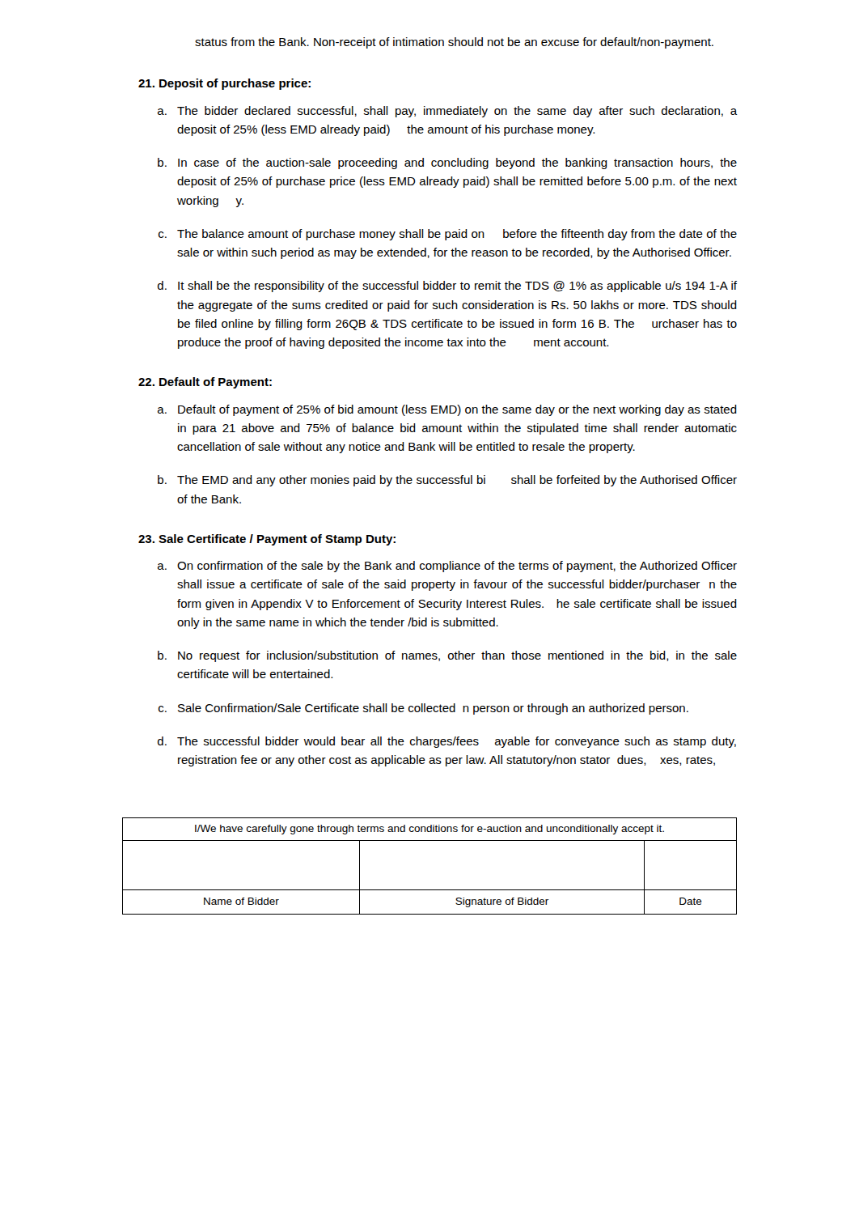status from the Bank. Non-receipt of intimation should not be an excuse for default/non-payment.
21. Deposit of purchase price:
The bidder declared successful, shall pay, immediately on the same day after such declaration, a deposit of 25% (less EMD already paid) the amount of his purchase money.
In case of the auction-sale proceeding and concluding beyond the banking transaction hours, the deposit of 25% of purchase price (less EMD already paid) shall be remitted before 5.00 p.m. of the next working y.
The balance amount of purchase money shall be paid on before the fifteenth day from the date of the sale or within such period as may be extended, for the reason to be recorded, by the Authorised Officer.
It shall be the responsibility of the successful bidder to remit the TDS @ 1% as applicable u/s 194 1-A if the aggregate of the sums credited or paid for such consideration is Rs. 50 lakhs or more. TDS should be filed online by filling form 26QB & TDS certificate to be issued in form 16 B. The urchaser has to produce the proof of having deposited the income tax into the ment account.
22. Default of Payment:
Default of payment of 25% of bid amount (less EMD) on the same day or the next working day as stated in para 21 above and 75% of balance bid amount within the stipulated time shall render automatic cancellation of sale without any notice and Bank will be entitled to resale the property.
The EMD and any other monies paid by the successful bi shall be forfeited by the Authorised Officer of the Bank.
23. Sale Certificate / Payment of Stamp Duty:
On confirmation of the sale by the Bank and compliance of the terms of payment, the Authorized Officer shall issue a certificate of sale of the said property in favour of the successful bidder/purchaser n the form given in Appendix V to Enforcement of Security Interest Rules. he sale certificate shall be issued only in the same name in which the tender /bid is submitted.
No request for inclusion/substitution of names, other than those mentioned in the bid, in the sale certificate will be entertained.
Sale Confirmation/Sale Certificate shall be collected n person or through an authorized person.
The successful bidder would bear all the charges/fees ayable for conveyance such as stamp duty, registration fee or any other cost as applicable as per law. All statutory/non stator dues, xes, rates,
| I/We have carefully gone through terms and conditions for e-auction and unconditionally accept it. |
| Name of Bidder | Signature of Bidder | Date |